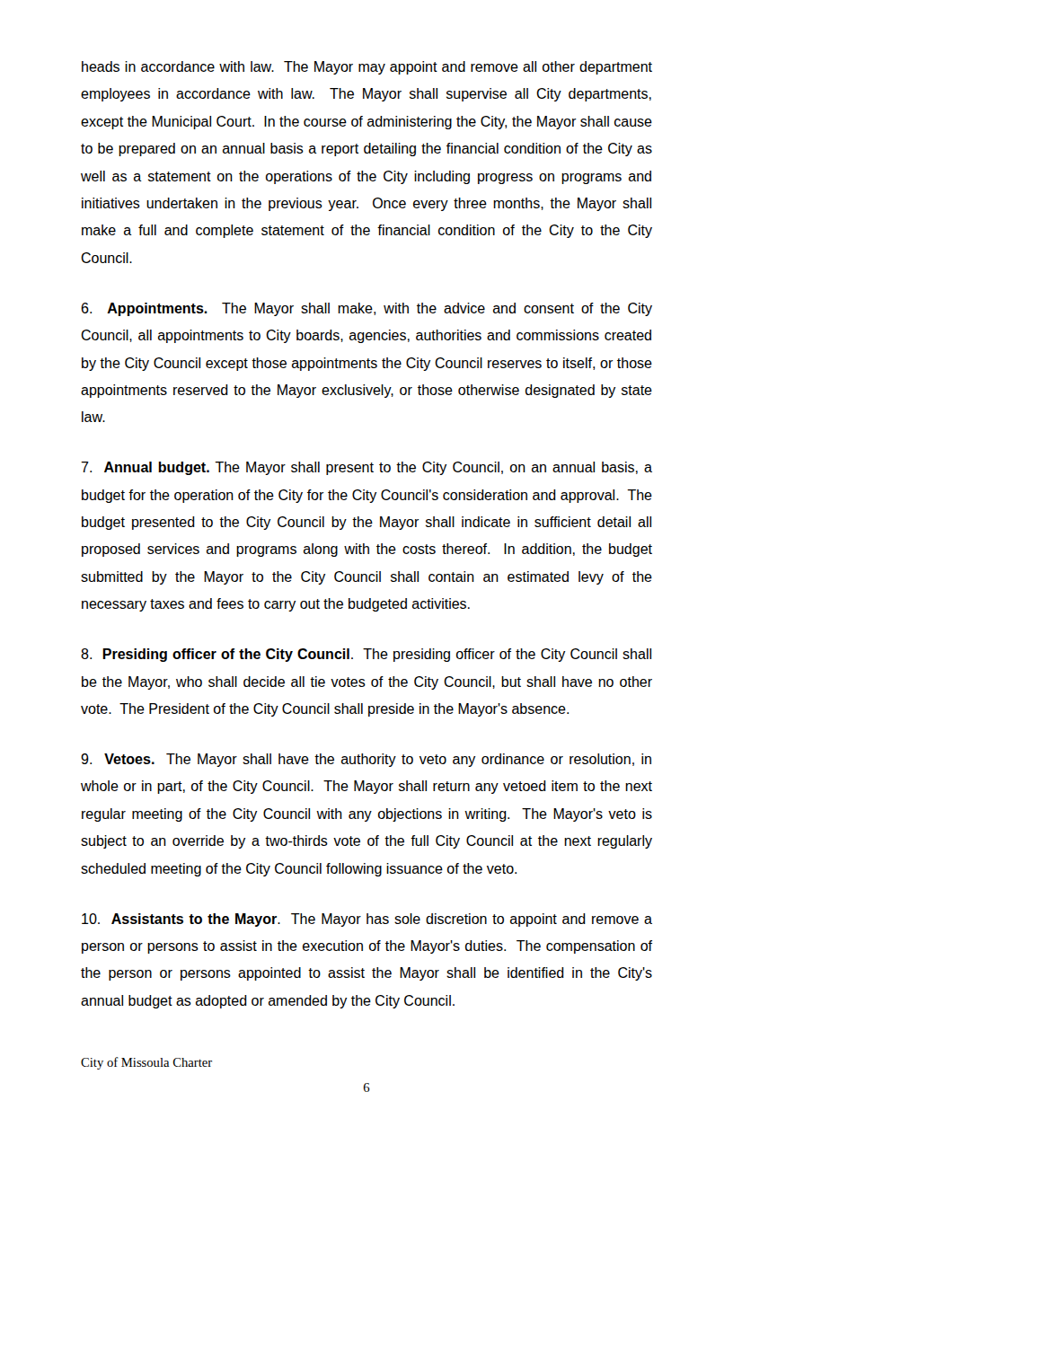heads in accordance with law. The Mayor may appoint and remove all other department employees in accordance with law. The Mayor shall supervise all City departments, except the Municipal Court. In the course of administering the City, the Mayor shall cause to be prepared on an annual basis a report detailing the financial condition of the City as well as a statement on the operations of the City including progress on programs and initiatives undertaken in the previous year. Once every three months, the Mayor shall make a full and complete statement of the financial condition of the City to the City Council.
6. Appointments. The Mayor shall make, with the advice and consent of the City Council, all appointments to City boards, agencies, authorities and commissions created by the City Council except those appointments the City Council reserves to itself, or those appointments reserved to the Mayor exclusively, or those otherwise designated by state law.
7. Annual budget. The Mayor shall present to the City Council, on an annual basis, a budget for the operation of the City for the City Council's consideration and approval. The budget presented to the City Council by the Mayor shall indicate in sufficient detail all proposed services and programs along with the costs thereof. In addition, the budget submitted by the Mayor to the City Council shall contain an estimated levy of the necessary taxes and fees to carry out the budgeted activities.
8. Presiding officer of the City Council. The presiding officer of the City Council shall be the Mayor, who shall decide all tie votes of the City Council, but shall have no other vote. The President of the City Council shall preside in the Mayor's absence.
9. Vetoes. The Mayor shall have the authority to veto any ordinance or resolution, in whole or in part, of the City Council. The Mayor shall return any vetoed item to the next regular meeting of the City Council with any objections in writing. The Mayor's veto is subject to an override by a two-thirds vote of the full City Council at the next regularly scheduled meeting of the City Council following issuance of the veto.
10. Assistants to the Mayor. The Mayor has sole discretion to appoint and remove a person or persons to assist in the execution of the Mayor's duties. The compensation of the person or persons appointed to assist the Mayor shall be identified in the City's annual budget as adopted or amended by the City Council.
City of Missoula Charter
6